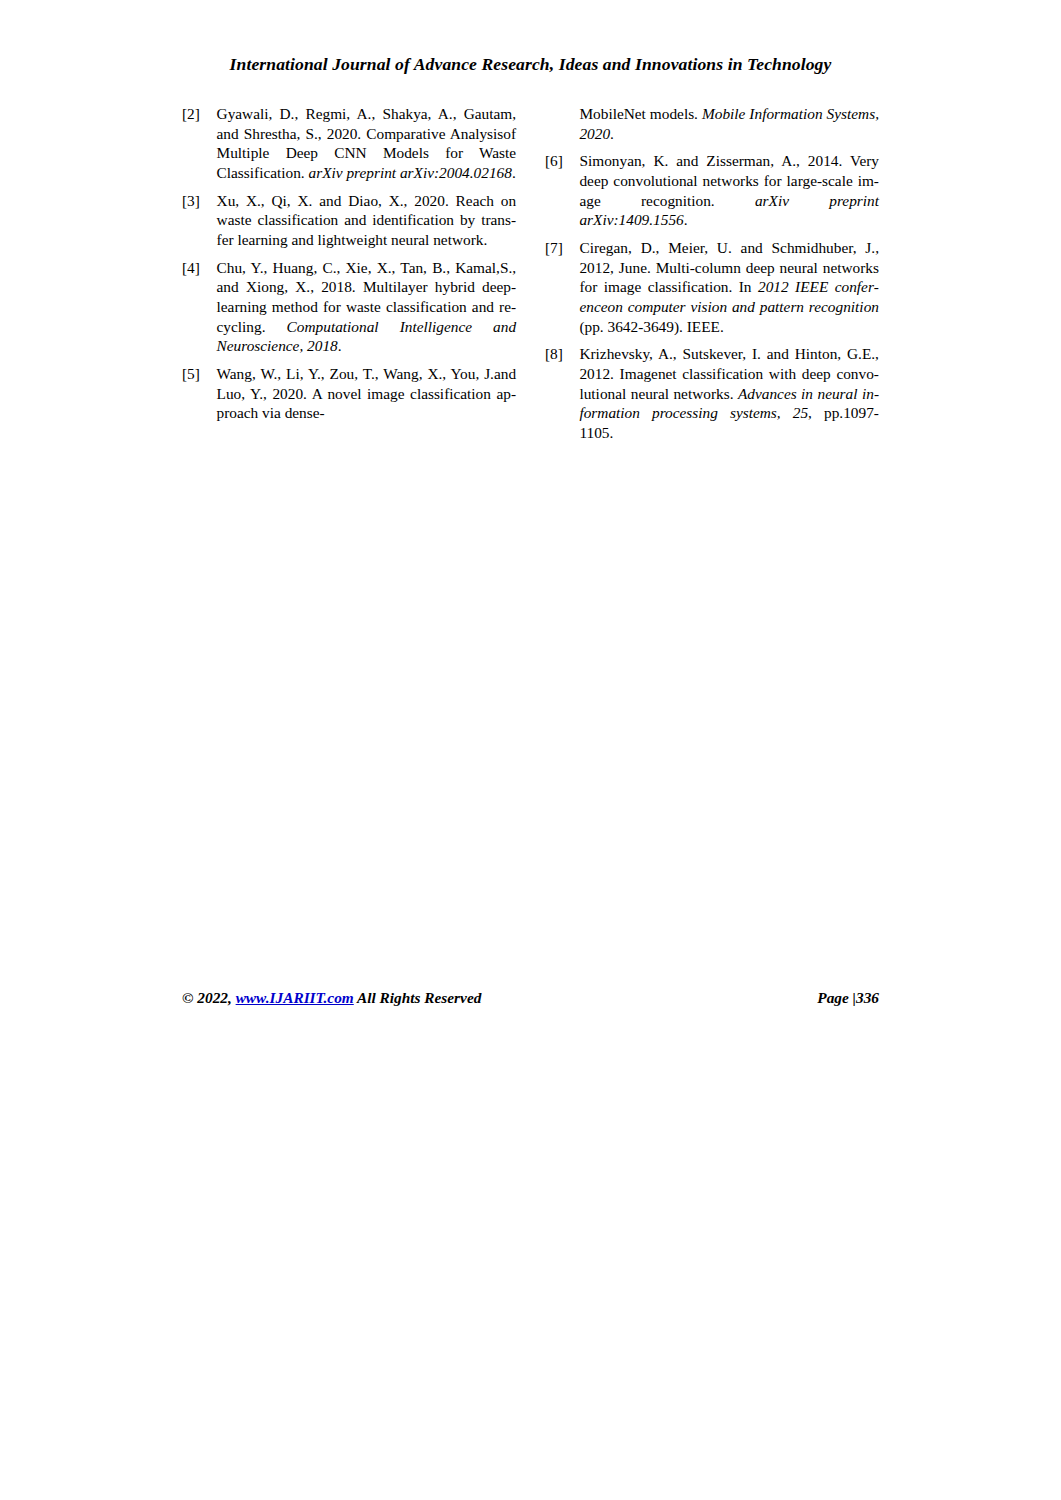International Journal of Advance Research, Ideas and Innovations in Technology
[2] Gyawali, D., Regmi, A., Shakya, A., Gautam, and Shrestha, S., 2020. Comparative Analysisof Multiple Deep CNN Models for Waste Classification. arXiv preprint arXiv:2004.02168.
[3] Xu, X., Qi, X. and Diao, X., 2020. Reach on waste classification and identification by transfer learning and lightweight neural network.
[4] Chu, Y., Huang, C., Xie, X., Tan, B., Kamal,S., and Xiong, X., 2018. Multilayer hybrid deep- learning method for waste classification and recycling. Computational Intelligence and Neuroscience, 2018.
[5] Wang, W., Li, Y., Zou, T., Wang, X., You, J.and Luo, Y., 2020. A novel image classification approach via dense-
MobileNet models. Mobile Information Systems, 2020.
[6] Simonyan, K. and Zisserman, A., 2014. Very deep convolutional networks for large-scale image recognition. arXiv preprint arXiv:1409.1556.
[7] Ciregan, D., Meier, U. and Schmidhuber, J., 2012, June. Multi-column deep neural networks for image classification. In 2012 IEEE conferenceon computer vision and pattern recognition (pp. 3642-3649). IEEE.
[8] Krizhevsky, A., Sutskever, I. and Hinton, G.E., 2012. Imagenet classification with deep convolutional neural networks. Advances in neural information processing systems, 25, pp.1097-1105.
© 2022, www.IJARIIT.com All Rights Reserved
Page |336